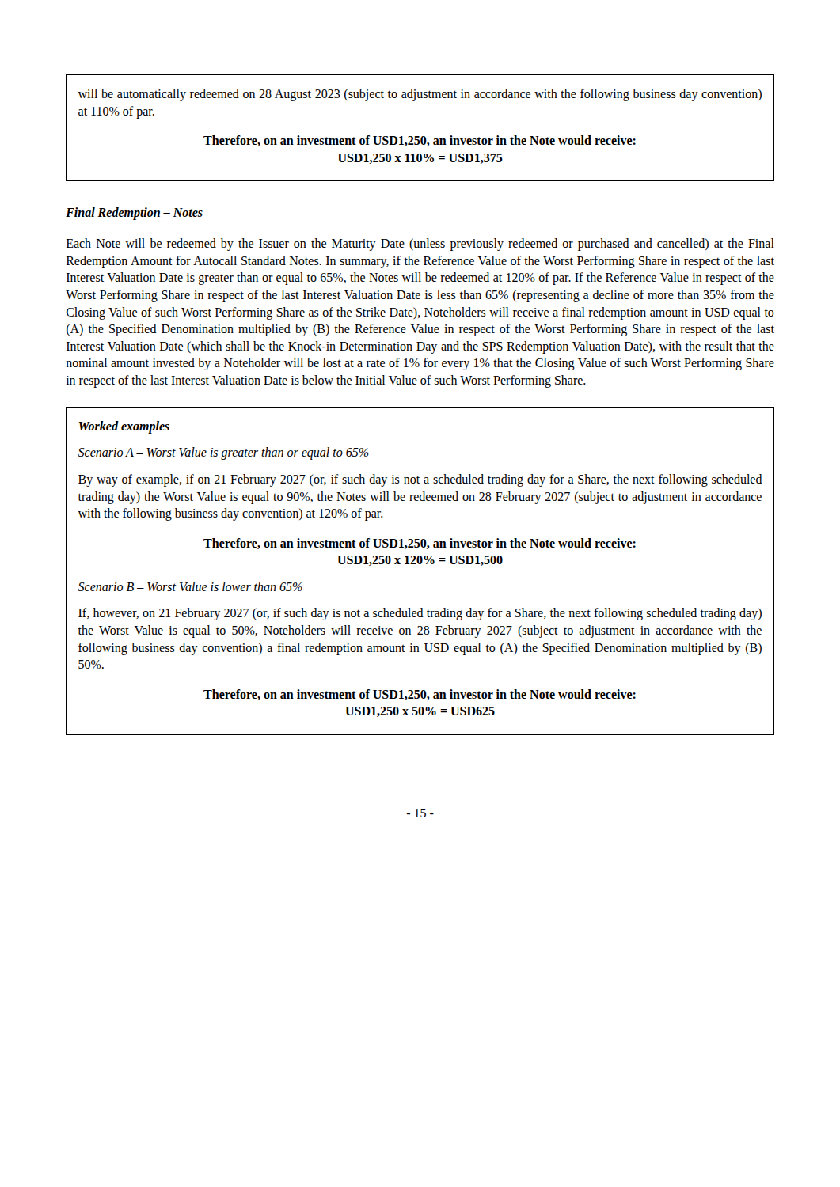will be automatically redeemed on 28 August 2023 (subject to adjustment in accordance with the following business day convention) at 110% of par.
Therefore, on an investment of USD1,250, an investor in the Note would receive:
USD1,250 x 110% = USD1,375
Final Redemption – Notes
Each Note will be redeemed by the Issuer on the Maturity Date (unless previously redeemed or purchased and cancelled) at the Final Redemption Amount for Autocall Standard Notes. In summary, if the Reference Value of the Worst Performing Share in respect of the last Interest Valuation Date is greater than or equal to 65%, the Notes will be redeemed at 120% of par. If the Reference Value in respect of the Worst Performing Share in respect of the last Interest Valuation Date is less than 65% (representing a decline of more than 35% from the Closing Value of such Worst Performing Share as of the Strike Date), Noteholders will receive a final redemption amount in USD equal to (A) the Specified Denomination multiplied by (B) the Reference Value in respect of the Worst Performing Share in respect of the last Interest Valuation Date (which shall be the Knock-in Determination Day and the SPS Redemption Valuation Date), with the result that the nominal amount invested by a Noteholder will be lost at a rate of 1% for every 1% that the Closing Value of such Worst Performing Share in respect of the last Interest Valuation Date is below the Initial Value of such Worst Performing Share.
Worked examples
Scenario A – Worst Value is greater than or equal to 65%
By way of example, if on 21 February 2027 (or, if such day is not a scheduled trading day for a Share, the next following scheduled trading day) the Worst Value is equal to 90%, the Notes will be redeemed on 28 February 2027 (subject to adjustment in accordance with the following business day convention) at 120% of par.
Therefore, on an investment of USD1,250, an investor in the Note would receive:
USD1,250 x 120% = USD1,500
Scenario B – Worst Value is lower than 65%
If, however, on 21 February 2027 (or, if such day is not a scheduled trading day for a Share, the next following scheduled trading day) the Worst Value is equal to 50%, Noteholders will receive on 28 February 2027 (subject to adjustment in accordance with the following business day convention) a final redemption amount in USD equal to (A) the Specified Denomination multiplied by (B) 50%.
Therefore, on an investment of USD1,250, an investor in the Note would receive:
USD1,250 x 50% = USD625
- 15 -